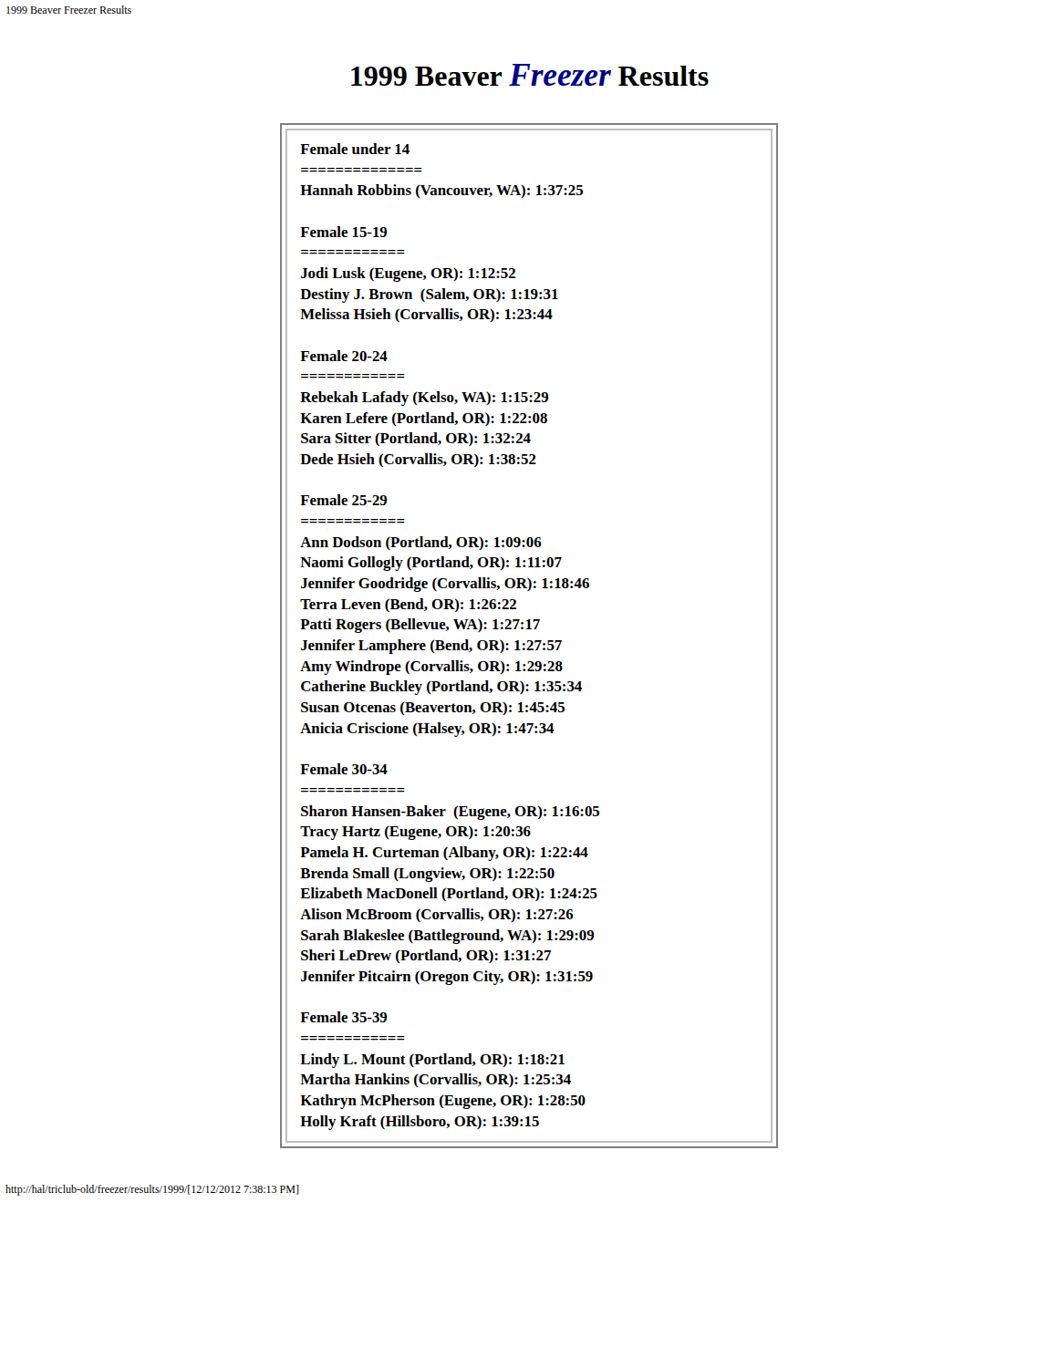1999 Beaver Freezer Results
1999 Beaver Freezer Results
Female under 14
==============
Hannah Robbins (Vancouver, WA): 1:37:25

Female 15-19
============
Jodi Lusk (Eugene, OR): 1:12:52
Destiny J. Brown  (Salem, OR): 1:19:31
Melissa Hsieh (Corvallis, OR): 1:23:44

Female 20-24
============
Rebekah Lafady (Kelso, WA): 1:15:29
Karen Lefere (Portland, OR): 1:22:08
Sara Sitter (Portland, OR): 1:32:24
Dede Hsieh (Corvallis, OR): 1:38:52

Female 25-29
============
Ann Dodson (Portland, OR): 1:09:06
Naomi Gollogly (Portland, OR): 1:11:07
Jennifer Goodridge (Corvallis, OR): 1:18:46
Terra Leven (Bend, OR): 1:26:22
Patti Rogers (Bellevue, WA): 1:27:17
Jennifer Lamphere (Bend, OR): 1:27:57
Amy Windrope (Corvallis, OR): 1:29:28
Catherine Buckley (Portland, OR): 1:35:34
Susan Otcenas (Beaverton, OR): 1:45:45
Anicia Criscione (Halsey, OR): 1:47:34

Female 30-34
============
Sharon Hansen-Baker  (Eugene, OR): 1:16:05
Tracy Hartz (Eugene, OR): 1:20:36
Pamela H. Curteman (Albany, OR): 1:22:44
Brenda Small (Longview, OR): 1:22:50
Elizabeth MacDonell (Portland, OR): 1:24:25
Alison McBroom (Corvallis, OR): 1:27:26
Sarah Blakeslee (Battleground, WA): 1:29:09
Sheri LeDrew (Portland, OR): 1:31:27
Jennifer Pitcairn (Oregon City, OR): 1:31:59

Female 35-39
============
Lindy L. Mount (Portland, OR): 1:18:21
Martha Hankins (Corvallis, OR): 1:25:34
Kathryn McPherson (Eugene, OR): 1:28:50
Holly Kraft (Hillsboro, OR): 1:39:15
http://hal/triclub-old/freezer/results/1999/[12/12/2012 7:38:13 PM]